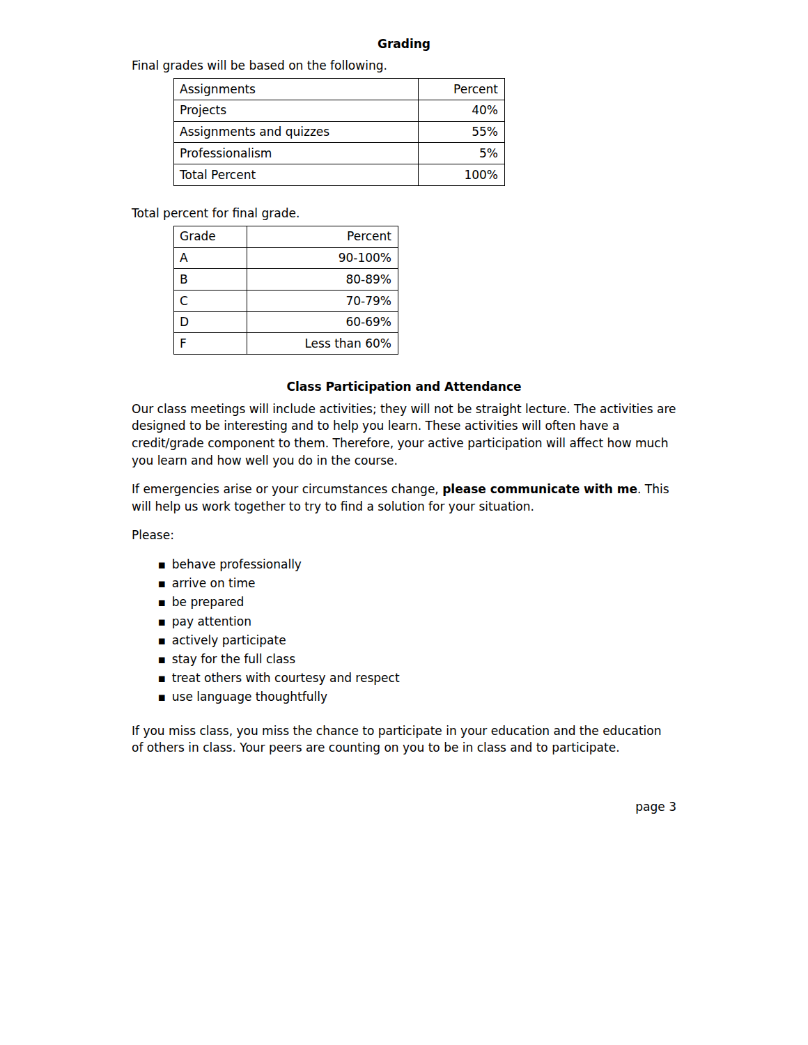Grading
Final grades will be based on the following.
| Assignments | Percent |
| --- | --- |
| Projects | 40% |
| Assignments and quizzes | 55% |
| Professionalism | 5% |
| Total Percent | 100% |
Total percent for final grade.
| Grade | Percent |
| --- | --- |
| A | 90-100% |
| B | 80-89% |
| C | 70-79% |
| D | 60-69% |
| F | Less than 60% |
Class Participation and Attendance
Our class meetings will include activities; they will not be straight lecture. The activities are designed to be interesting and to help you learn. These activities will often have a credit/grade component to them. Therefore, your active participation will affect how much you learn and how well you do in the course.
If emergencies arise or your circumstances change, please communicate with me. This will help us work together to try to find a solution for your situation.
Please:
behave professionally
arrive on time
be prepared
pay attention
actively participate
stay for the full class
treat others with courtesy and respect
use language thoughtfully
If you miss class, you miss the chance to participate in your education and the education of others in class. Your peers are counting on you to be in class and to participate.
page 3